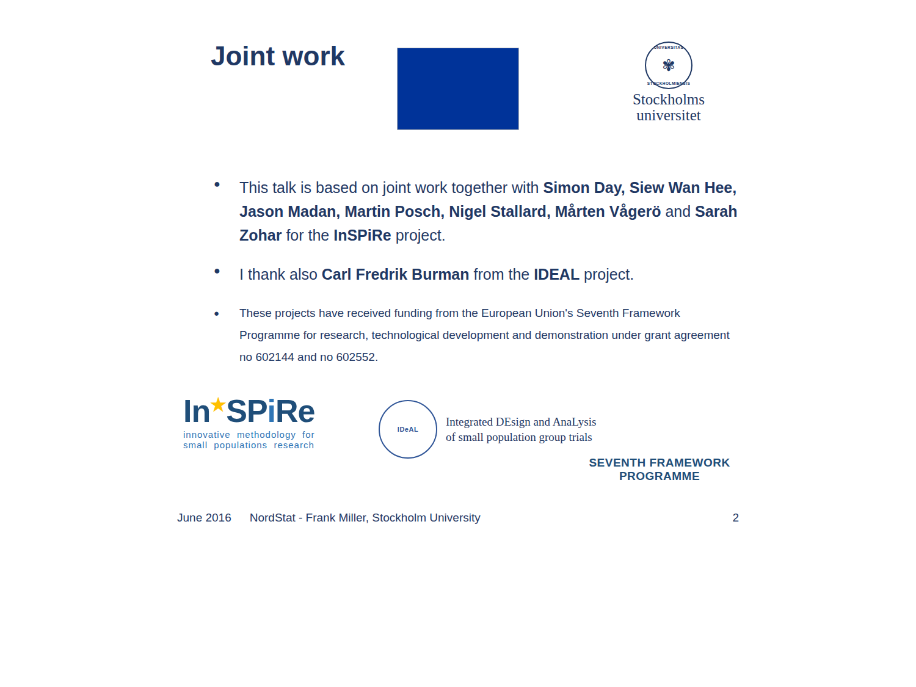Joint work
UNIVERSITAS
✾
STOCKHOLMIENSIS
Stockholms
universitet
This talk is based on joint work together with Simon Day, Siew Wan Hee, Jason Madan, Martin Posch, Nigel Stallard, Mårten Vågerö and Sarah Zohar for the InSPiRe project.
I thank also Carl Fredrik Burman from the IDEAL project.
These projects have received funding from the European Union's Seventh Framework Programme for research, technological development and demonstration under grant agreement no 602144 and no 602552.
In★SPi Re
innovative methodology for
small populations research
Integrated DEsign and AnaLysis
of small population group trials
SEVENTH FRAMEWORK
PROGRAMME
June 2016
NordStat - Frank Miller, Stockholm University
2